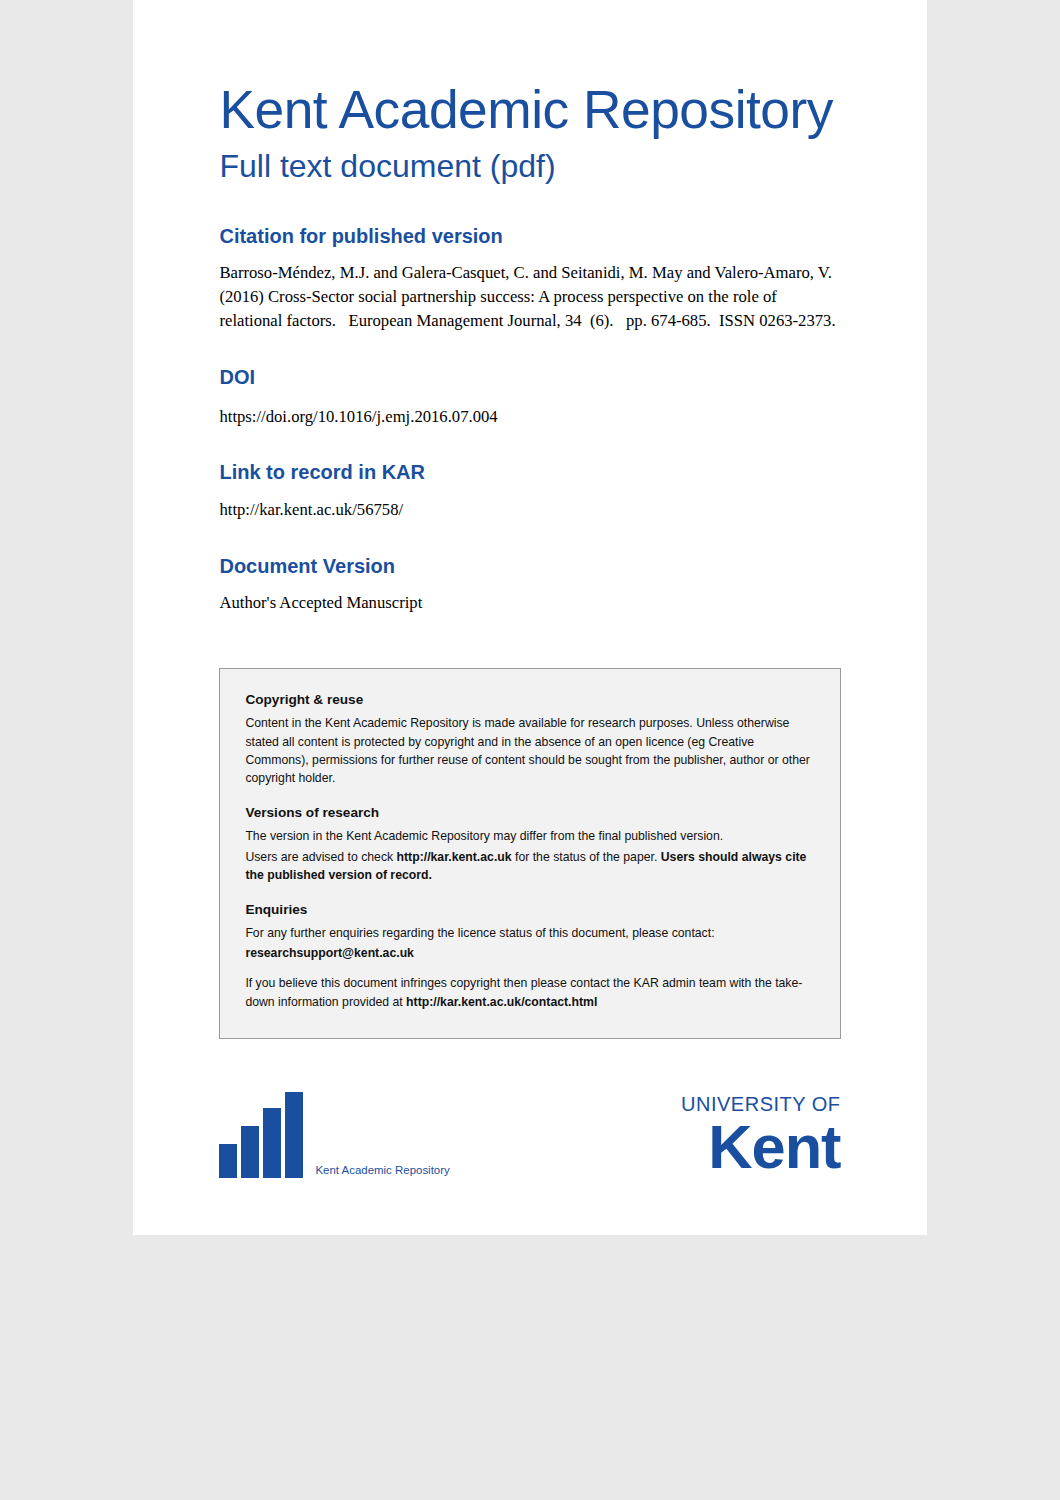Kent Academic Repository
Full text document (pdf)
Citation for published version
Barroso-Méndez, M.J. and Galera-Casquet, C. and Seitanidi, M. May and Valero-Amaro, V. (2016) Cross-Sector social partnership success: A process perspective on the role of relational factors. European Management Journal, 34 (6). pp. 674-685. ISSN 0263-2373.
DOI
https://doi.org/10.1016/j.emj.2016.07.004
Link to record in KAR
http://kar.kent.ac.uk/56758/
Document Version
Author's Accepted Manuscript
Copyright & reuse
Content in the Kent Academic Repository is made available for research purposes. Unless otherwise stated all content is protected by copyright and in the absence of an open licence (eg Creative Commons), permissions for further reuse of content should be sought from the publisher, author or other copyright holder.
Versions of research
The version in the Kent Academic Repository may differ from the final published version.
Users are advised to check http://kar.kent.ac.uk for the status of the paper. Users should always cite the published version of record.
Enquiries
For any further enquiries regarding the licence status of this document, please contact:
researchsupport@kent.ac.uk
If you believe this document infringes copyright then please contact the KAR admin team with the take-down information provided at http://kar.kent.ac.uk/contact.html
Kent Academic Repository
UNIVERSITY OF
Kent